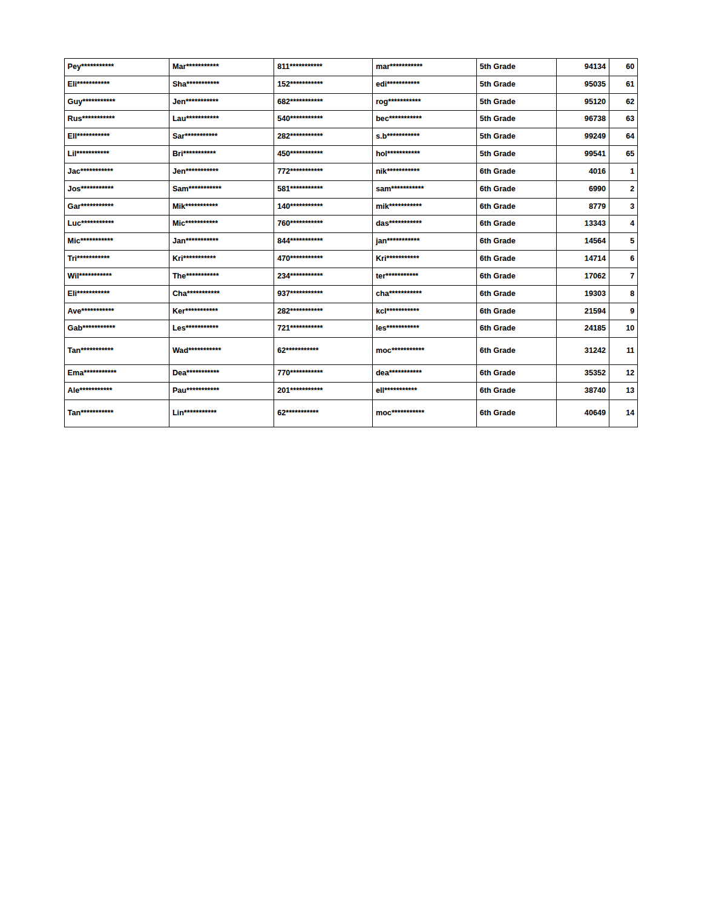| Pey*********** | Mar*********** | 811*********** | mar*********** | 5th Grade | 94134 | 60 |
| Eli*********** | Sha*********** | 152*********** | edi*********** | 5th Grade | 95035 | 61 |
| Guy*********** | Jen*********** | 682*********** | rog*********** | 5th Grade | 95120 | 62 |
| Rus*********** | Lau*********** | 540*********** | bec*********** | 5th Grade | 96738 | 63 |
| Ell*********** | Sar*********** | 282*********** | s.b*********** | 5th Grade | 99249 | 64 |
| Lil*********** | Bri*********** | 450*********** | hol*********** | 5th Grade | 99541 | 65 |
| Jac*********** | Jen*********** | 772*********** | nik*********** | 6th Grade | 4016 | 1 |
| Jos*********** | Sam*********** | 581*********** | sam*********** | 6th Grade | 6990 | 2 |
| Gar*********** | Mik*********** | 140*********** | mik*********** | 6th Grade | 8779 | 3 |
| Luc*********** | Mic*********** | 760*********** | das*********** | 6th Grade | 13343 | 4 |
| Mic*********** | Jan*********** | 844*********** | jan*********** | 6th Grade | 14564 | 5 |
| Tri*********** | Kri*********** | 470*********** | Kri*********** | 6th Grade | 14714 | 6 |
| Wil*********** | The*********** | 234*********** | ter*********** | 6th Grade | 17062 | 7 |
| Eli*********** | Cha*********** | 937*********** | cha*********** | 6th Grade | 19303 | 8 |
| Ave*********** | Ker*********** | 282*********** | kcl*********** | 6th Grade | 21594 | 9 |
| Gab*********** | Les*********** | 721*********** | les*********** | 6th Grade | 24185 | 10 |
| Tan*********** | Wad*********** | 62*********** | moc*********** | 6th Grade | 31242 | 11 |
| Ema*********** | Dea*********** | 770*********** | dea*********** | 6th Grade | 35352 | 12 |
| Ale*********** | Pau*********** | 201*********** | ell*********** | 6th Grade | 38740 | 13 |
| Tan*********** | Lin*********** | 62*********** | moc*********** | 6th Grade | 40649 | 14 |